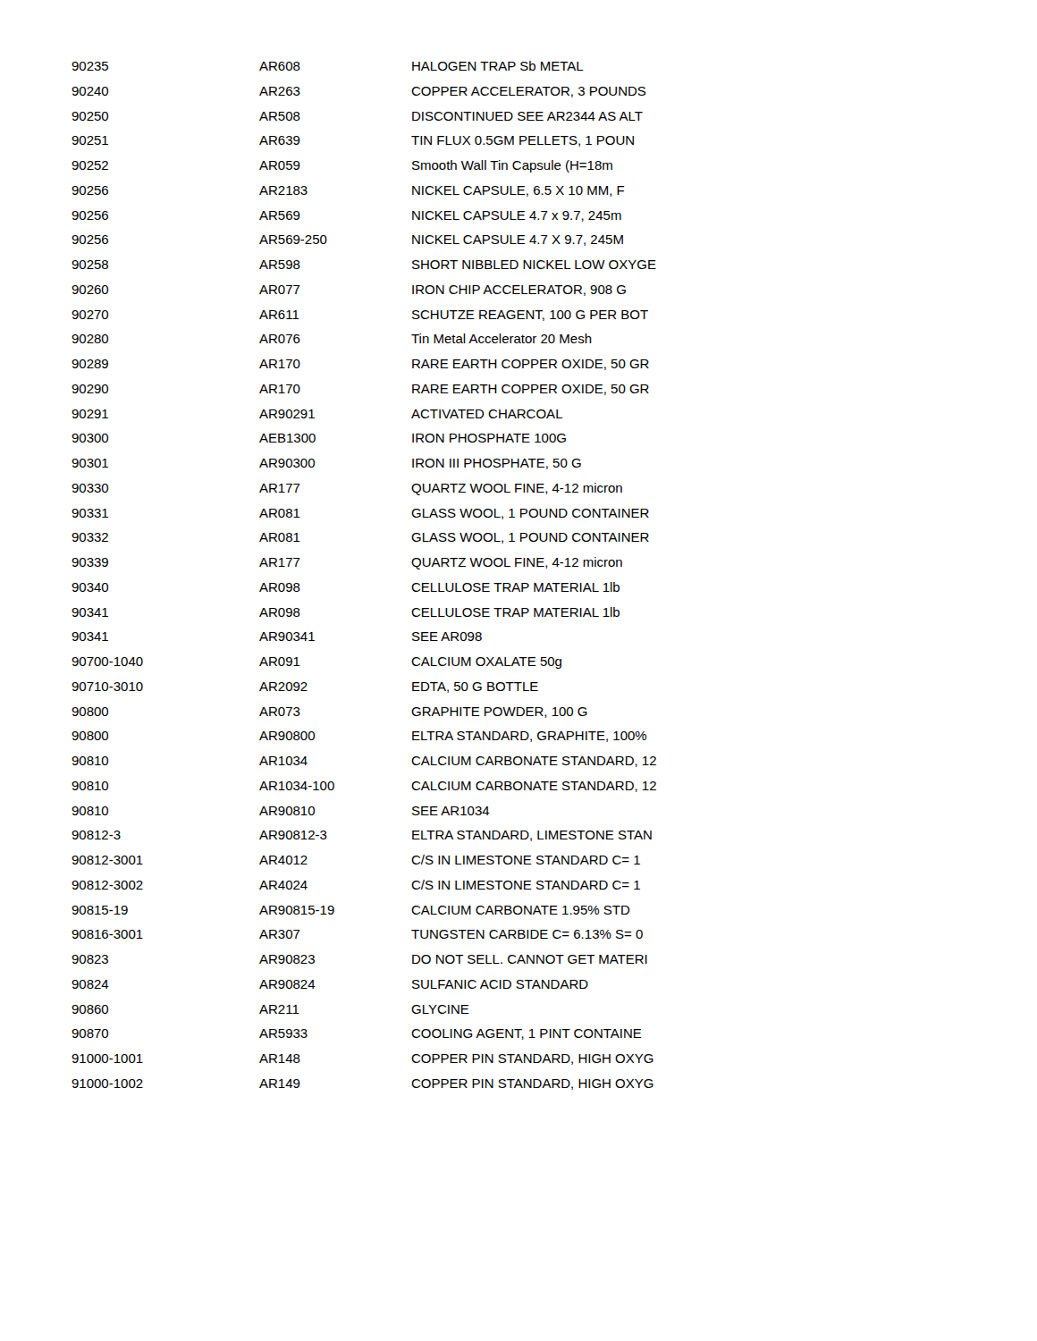| 90235 | AR608 | HALOGEN TRAP Sb METAL |
| 90240 | AR263 | COPPER ACCELERATOR, 3 POUNDS |
| 90250 | AR508 | DISCONTINUED SEE AR2344 AS ALT |
| 90251 | AR639 | TIN FLUX 0.5GM PELLETS, 1 POUN |
| 90252 | AR059 | Smooth Wall Tin Capsule (H=18m |
| 90256 | AR2183 | NICKEL CAPSULE, 6.5 X 10 MM, F |
| 90256 | AR569 | NICKEL CAPSULE 4.7 x 9.7, 245m |
| 90256 | AR569-250 | NICKEL CAPSULE 4.7 X 9.7, 245M |
| 90258 | AR598 | SHORT NIBBLED NICKEL LOW OXYGE |
| 90260 | AR077 | IRON CHIP ACCELERATOR, 908 G |
| 90270 | AR611 | SCHUTZE REAGENT, 100 G PER BOT |
| 90280 | AR076 | Tin Metal Accelerator 20 Mesh |
| 90289 | AR170 | RARE EARTH COPPER OXIDE, 50 GR |
| 90290 | AR170 | RARE EARTH COPPER OXIDE, 50 GR |
| 90291 | AR90291 | ACTIVATED CHARCOAL |
| 90300 | AEB1300 | IRON PHOSPHATE 100G |
| 90301 | AR90300 | IRON III PHOSPHATE, 50 G |
| 90330 | AR177 | QUARTZ WOOL FINE, 4-12 micron |
| 90331 | AR081 | GLASS WOOL, 1 POUND CONTAINER |
| 90332 | AR081 | GLASS WOOL, 1 POUND CONTAINER |
| 90339 | AR177 | QUARTZ WOOL FINE, 4-12 micron |
| 90340 | AR098 | CELLULOSE TRAP MATERIAL 1lb |
| 90341 | AR098 | CELLULOSE TRAP MATERIAL 1lb |
| 90341 | AR90341 | SEE AR098 |
| 90700-1040 | AR091 | CALCIUM OXALATE 50g |
| 90710-3010 | AR2092 | EDTA, 50 G BOTTLE |
| 90800 | AR073 | GRAPHITE POWDER, 100 G |
| 90800 | AR90800 | ELTRA STANDARD, GRAPHITE, 100% |
| 90810 | AR1034 | CALCIUM CARBONATE STANDARD, 12 |
| 90810 | AR1034-100 | CALCIUM CARBONATE STANDARD, 12 |
| 90810 | AR90810 | SEE AR1034 |
| 90812-3 | AR90812-3 | ELTRA STANDARD, LIMESTONE STAN |
| 90812-3001 | AR4012 | C/S IN LIMESTONE STANDARD C= 1 |
| 90812-3002 | AR4024 | C/S IN LIMESTONE STANDARD C= 1 |
| 90815-19 | AR90815-19 | CALCIUM CARBONATE 1.95% STD |
| 90816-3001 | AR307 | TUNGSTEN CARBIDE C= 6.13% S= 0 |
| 90823 | AR90823 | DO NOT SELL. CANNOT GET MATERI |
| 90824 | AR90824 | SULFANIC ACID STANDARD |
| 90860 | AR211 | GLYCINE |
| 90870 | AR5933 | COOLING AGENT, 1 PINT CONTAINE |
| 91000-1001 | AR148 | COPPER PIN STANDARD, HIGH OXYG |
| 91000-1002 | AR149 | COPPER PIN STANDARD, HIGH OXYG |